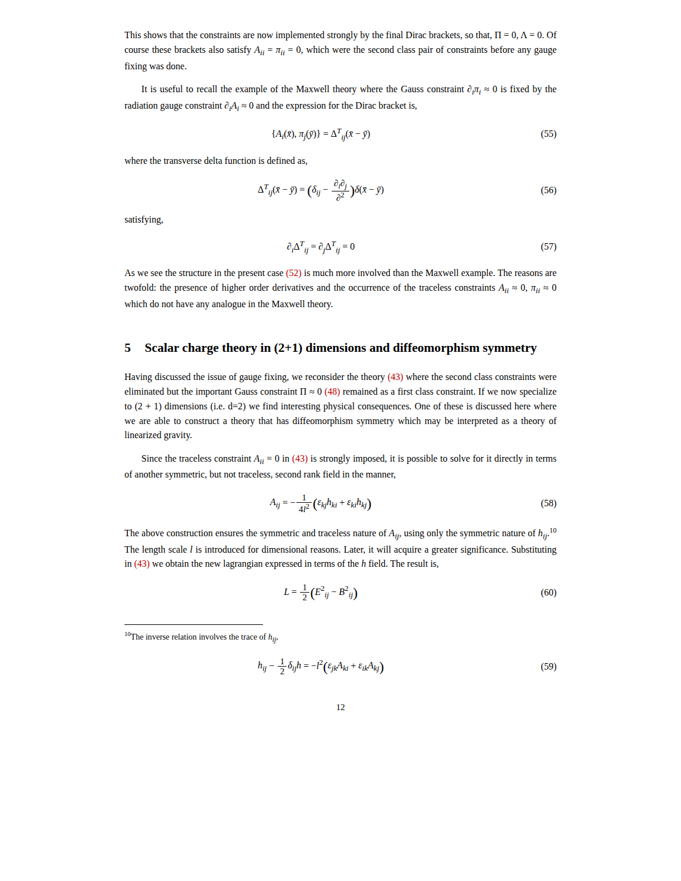This shows that the constraints are now implemented strongly by the final Dirac brackets, so that, Π = 0, Λ = 0. Of course these brackets also satisfy Aii = πii = 0, which were the second class pair of constraints before any gauge fixing was done.
It is useful to recall the example of the Maxwell theory where the Gauss constraint ∂iπi ≈ 0 is fixed by the radiation gauge constraint ∂iAi ≈ 0 and the expression for the Dirac bracket is,
{Ai(x̄), πj(ȳ)} = ΔTij(x̄ − ȳ)
(55)
where the transverse delta function is defined as,
ΔTij(x̄ − ȳ) = (δij − ∂i∂j∂2) δ(x̄ − ȳ)
(56)
satisfying,
∂iΔTij = ∂jΔTij = 0
(57)
As we see the structure in the present case (52) is much more involved than the Maxwell example. The reasons are twofold: the presence of higher order derivatives and the occurrence of the traceless constraints Aii ≈ 0, πii ≈ 0 which do not have any analogue in the Maxwell theory.
5 Scalar charge theory in (2+1) dimensions and diffeomorphism symmetry
Having discussed the issue of gauge fixing, we reconsider the theory (43) where the second class constraints were eliminated but the important Gauss constraint Π ≈ 0 (48) remained as a first class constraint. If we now specialize to (2 + 1) dimensions (i.e. d=2) we find interesting physical consequences. One of these is discussed here where we are able to construct a theory that has diffeomorphism symmetry which may be interpreted as a theory of linearized gravity.
Since the traceless constraint Aii = 0 in (43) is strongly imposed, it is possible to solve for it directly in terms of another symmetric, but not traceless, second rank field in the manner,
Aij = −14l2(εkjhki + εkihkj)
(58)
The above construction ensures the symmetric and traceless nature of Aij, using only the symmetric nature of hij.10 The length scale l is introduced for dimensional reasons. Later, it will acquire a greater significance. Substituting in (43) we obtain the new lagrangian expressed in terms of the h field. The result is,
L = 12(E2ij − B2ij)
(60)
10The inverse relation involves the trace of hij,
hij − 12 δijh = −l2(εjkAki + εikAkj)
(59)
12